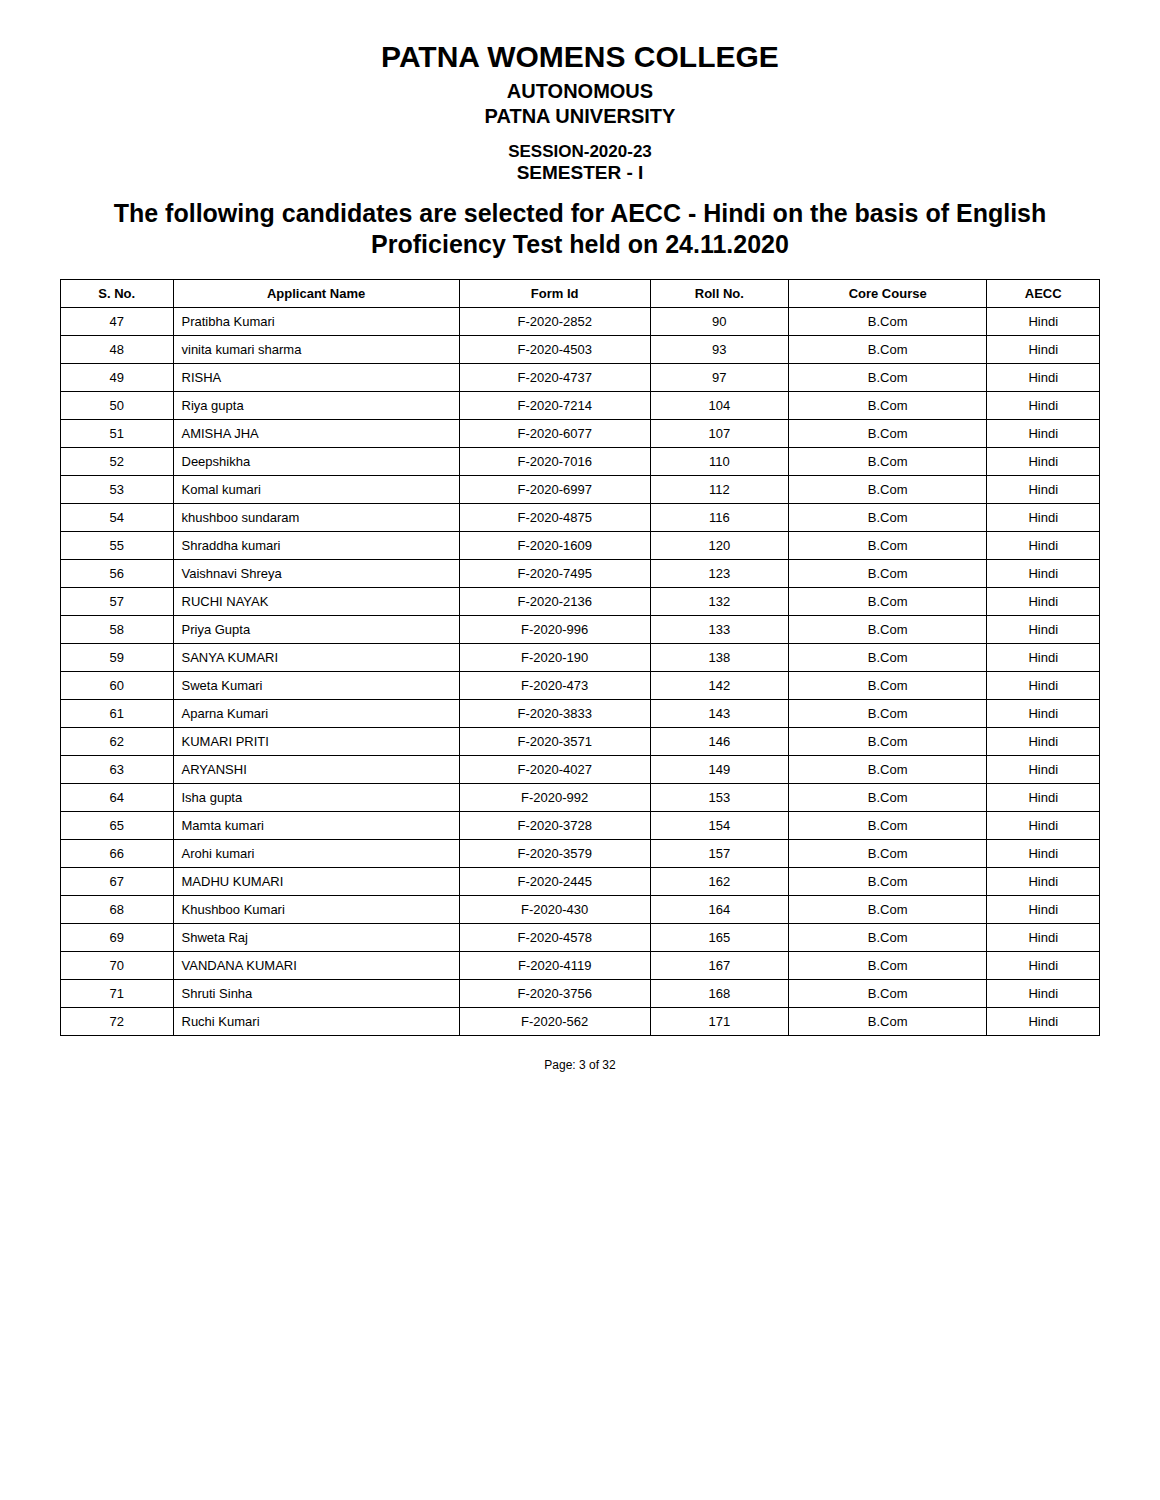PATNA WOMENS COLLEGE
AUTONOMOUS
PATNA UNIVERSITY
SESSION-2020-23
SEMESTER - I
The following candidates are selected for AECC - Hindi on the basis of English Proficiency Test held on 24.11.2020
| S. No. | Applicant Name | Form Id | Roll No. | Core Course | AECC |
| --- | --- | --- | --- | --- | --- |
| 47 | Pratibha Kumari | F-2020-2852 | 90 | B.Com | Hindi |
| 48 | vinita kumari sharma | F-2020-4503 | 93 | B.Com | Hindi |
| 49 | RISHA | F-2020-4737 | 97 | B.Com | Hindi |
| 50 | Riya gupta | F-2020-7214 | 104 | B.Com | Hindi |
| 51 | AMISHA JHA | F-2020-6077 | 107 | B.Com | Hindi |
| 52 | Deepshikha | F-2020-7016 | 110 | B.Com | Hindi |
| 53 | Komal kumari | F-2020-6997 | 112 | B.Com | Hindi |
| 54 | khushboo sundaram | F-2020-4875 | 116 | B.Com | Hindi |
| 55 | Shraddha kumari | F-2020-1609 | 120 | B.Com | Hindi |
| 56 | Vaishnavi Shreya | F-2020-7495 | 123 | B.Com | Hindi |
| 57 | RUCHI NAYAK | F-2020-2136 | 132 | B.Com | Hindi |
| 58 | Priya Gupta | F-2020-996 | 133 | B.Com | Hindi |
| 59 | SANYA KUMARI | F-2020-190 | 138 | B.Com | Hindi |
| 60 | Sweta Kumari | F-2020-473 | 142 | B.Com | Hindi |
| 61 | Aparna Kumari | F-2020-3833 | 143 | B.Com | Hindi |
| 62 | KUMARI PRITI | F-2020-3571 | 146 | B.Com | Hindi |
| 63 | ARYANSHI | F-2020-4027 | 149 | B.Com | Hindi |
| 64 | Isha gupta | F-2020-992 | 153 | B.Com | Hindi |
| 65 | Mamta kumari | F-2020-3728 | 154 | B.Com | Hindi |
| 66 | Arohi kumari | F-2020-3579 | 157 | B.Com | Hindi |
| 67 | MADHU KUMARI | F-2020-2445 | 162 | B.Com | Hindi |
| 68 | Khushboo Kumari | F-2020-430 | 164 | B.Com | Hindi |
| 69 | Shweta Raj | F-2020-4578 | 165 | B.Com | Hindi |
| 70 | VANDANA KUMARI | F-2020-4119 | 167 | B.Com | Hindi |
| 71 | Shruti Sinha | F-2020-3756 | 168 | B.Com | Hindi |
| 72 | Ruchi Kumari | F-2020-562 | 171 | B.Com | Hindi |
Page: 3 of 32